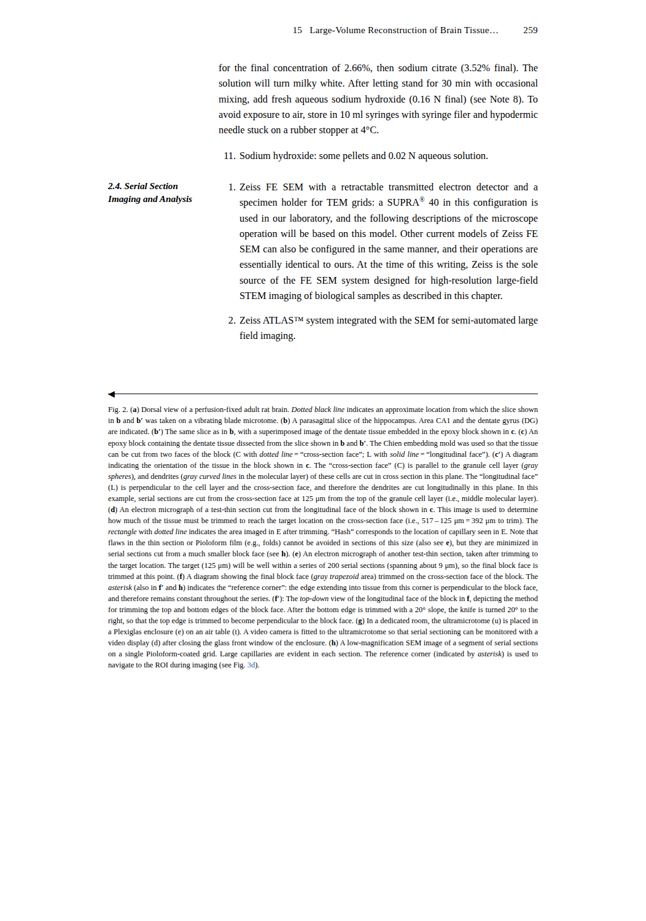15 Large-Volume Reconstruction of Brain Tissue…259
for the final concentration of 2.66%, then sodium citrate (3.52% final). The solution will turn milky white. After letting stand for 30 min with occasional mixing, add fresh aqueous sodium hydroxide (0.16 N final) (see Note 8). To avoid exposure to air, store in 10 ml syringes with syringe filer and hypodermic needle stuck on a rubber stopper at 4°C.
11. Sodium hydroxide: some pellets and 0.02 N aqueous solution.
2.4. Serial Section Imaging and Analysis
1. Zeiss FE SEM with a retractable transmitted electron detector and a specimen holder for TEM grids: a SUPRA® 40 in this configuration is used in our laboratory, and the following descriptions of the microscope operation will be based on this model. Other current models of Zeiss FE SEM can also be configured in the same manner, and their operations are essentially identical to ours. At the time of this writing, Zeiss is the sole source of the FE SEM system designed for high-resolution large-field STEM imaging of biological samples as described in this chapter.
2. Zeiss ATLAS™ system integrated with the SEM for semi-automated large field imaging.
◀
Fig. 2. (a) Dorsal view of a perfusion-fixed adult rat brain. Dotted black line indicates an approximate location from which the slice shown in b and b′ was taken on a vibrating blade microtome. (b) A parasagittal slice of the hippocampus. Area CA1 and the dentate gyrus (DG) are indicated. (b′) The same slice as in b, with a superimposed image of the dentate tissue embedded in the epoxy block shown in c. (c) An epoxy block containing the dentate tissue dissected from the slice shown in b and b′. The Chien embedding mold was used so that the tissue can be cut from two faces of the block (C with dotted line = “cross-section face”; L with solid line = “longitudinal face”). (c′) A diagram indicating the orientation of the tissue in the block shown in c. The “cross-section face” (C) is parallel to the granule cell layer (gray spheres), and dendrites (gray curved lines in the molecular layer) of these cells are cut in cross section in this plane. The “longitudinal face” (L) is perpendicular to the cell layer and the cross-section face, and therefore the dendrites are cut longitudinally in this plane. In this example, serial sections are cut from the cross-section face at 125 μm from the top of the granule cell layer (i.e., middle molecular layer). (d) An electron micrograph of a test-thin section cut from the longitudinal face of the block shown in c. This image is used to determine how much of the tissue must be trimmed to reach the target location on the cross-section face (i.e., 517 – 125 μm = 392 μm to trim). The rectangle with dotted line indicates the area imaged in E after trimming. “Hash” corresponds to the location of capillary seen in E. Note that flaws in the thin section or Pioloform film (e.g., folds) cannot be avoided in sections of this size (also see e), but they are minimized in serial sections cut from a much smaller block face (see h). (e) An electron micrograph of another test-thin section, taken after trimming to the target location. The target (125 μm) will be well within a series of 200 serial sections (spanning about 9 μm), so the final block face is trimmed at this point. (f) A diagram showing the final block face (gray trapezoid area) trimmed on the cross-section face of the block. The asterisk (also in f′ and h) indicates the “reference corner”: the edge extending into tissue from this corner is perpendicular to the block face, and therefore remains constant throughout the series. (f′): The top-down view of the longitudinal face of the block in f, depicting the method for trimming the top and bottom edges of the block face. After the bottom edge is trimmed with a 20° slope, the knife is turned 20° to the right, so that the top edge is trimmed to become perpendicular to the block face. (g) In a dedicated room, the ultramicrotome (u) is placed in a Plexiglas enclosure (e) on an air table (t). A video camera is fitted to the ultramicrotome so that serial sectioning can be monitored with a video display (d) after closing the glass front window of the enclosure. (h) A low-magnification SEM image of a segment of serial sections on a single Pioloform-coated grid. Large capillaries are evident in each section. The reference corner (indicated by asterisk) is used to navigate to the ROI during imaging (see Fig. 3d).